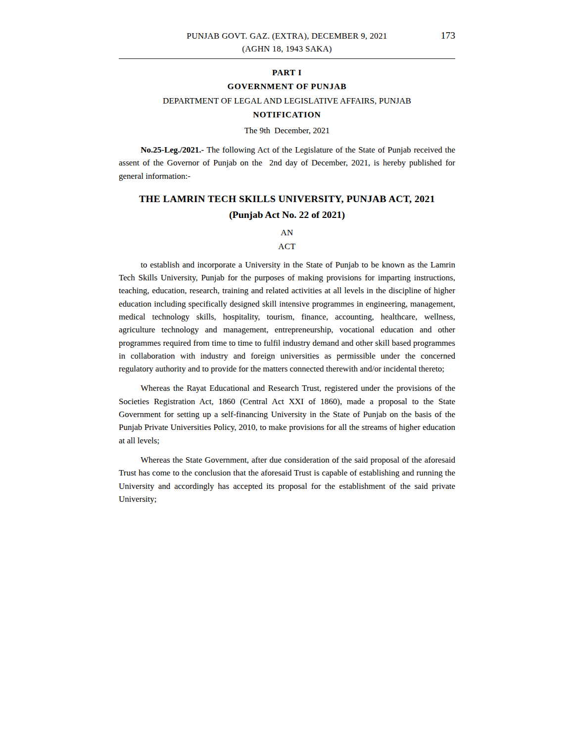173
PUNJAB GOVT. GAZ. (EXTRA), DECEMBER 9, 2021
(AGHN 18, 1943 SAKA)
PART I
GOVERNMENT OF PUNJAB
DEPARTMENT OF LEGAL AND LEGISLATIVE AFFAIRS, PUNJAB
NOTIFICATION
The 9th December, 2021
No.25-Leg./2021.- The following Act of the Legislature of the State of Punjab received the assent of the Governor of Punjab on the 2nd day of December, 2021, is hereby published for general information:-
THE LAMRIN TECH SKILLS UNIVERSITY, PUNJAB ACT, 2021
(Punjab Act No. 22 of 2021)
AN
ACT
to establish and incorporate a University in the State of Punjab to be known as the Lamrin Tech Skills University, Punjab for the purposes of making provisions for imparting instructions, teaching, education, research, training and related activities at all levels in the discipline of higher education including specifically designed skill intensive programmes in engineering, management, medical technology skills, hospitality, tourism, finance, accounting, healthcare, wellness, agriculture technology and management, entrepreneurship, vocational education and other programmes required from time to time to fulfil industry demand and other skill based programmes in collaboration with industry and foreign universities as permissible under the concerned regulatory authority and to provide for the matters connected therewith and/or incidental thereto;
Whereas the Rayat Educational and Research Trust, registered under the provisions of the Societies Registration Act, 1860 (Central Act XXI of 1860), made a proposal to the State Government for setting up a self-financing University in the State of Punjab on the basis of the Punjab Private Universities Policy, 2010, to make provisions for all the streams of higher education at all levels;
Whereas the State Government, after due consideration of the said proposal of the aforesaid Trust has come to the conclusion that the aforesaid Trust is capable of establishing and running the University and accordingly has accepted its proposal for the establishment of the said private University;